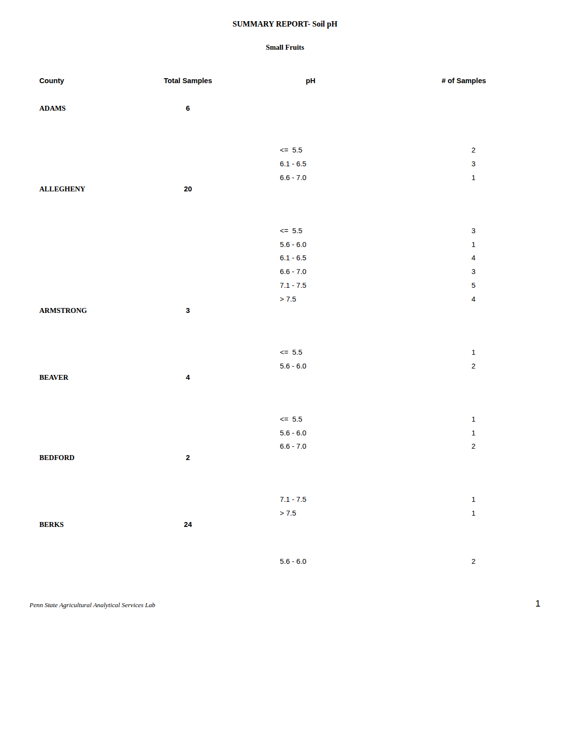SUMMARY REPORT- Soil pH
Small Fruits
| County | Total Samples | pH | # of Samples |
| --- | --- | --- | --- |
| ADAMS | 6 | <= 5.5 6.1 - 6.5 6.6 - 7.0 | 2 3 1 |
| ALLEGHENY | 20 | <= 5.5 5.6 - 6.0 6.1 - 6.5 6.6 - 7.0 7.1 - 7.5 > 7.5 | 3 1 4 3 5 4 |
| ARMSTRONG | 3 | <= 5.5 5.6 - 6.0 | 1 2 |
| BEAVER | 4 | <= 5.5 5.6 - 6.0 6.6 - 7.0 | 1 1 2 |
| BEDFORD | 2 | 7.1 - 7.5 > 7.5 | 1 1 |
| BERKS | 24 | 5.6 - 6.0 | 2 |
Penn State Agricultural Analytical Services Lab
1